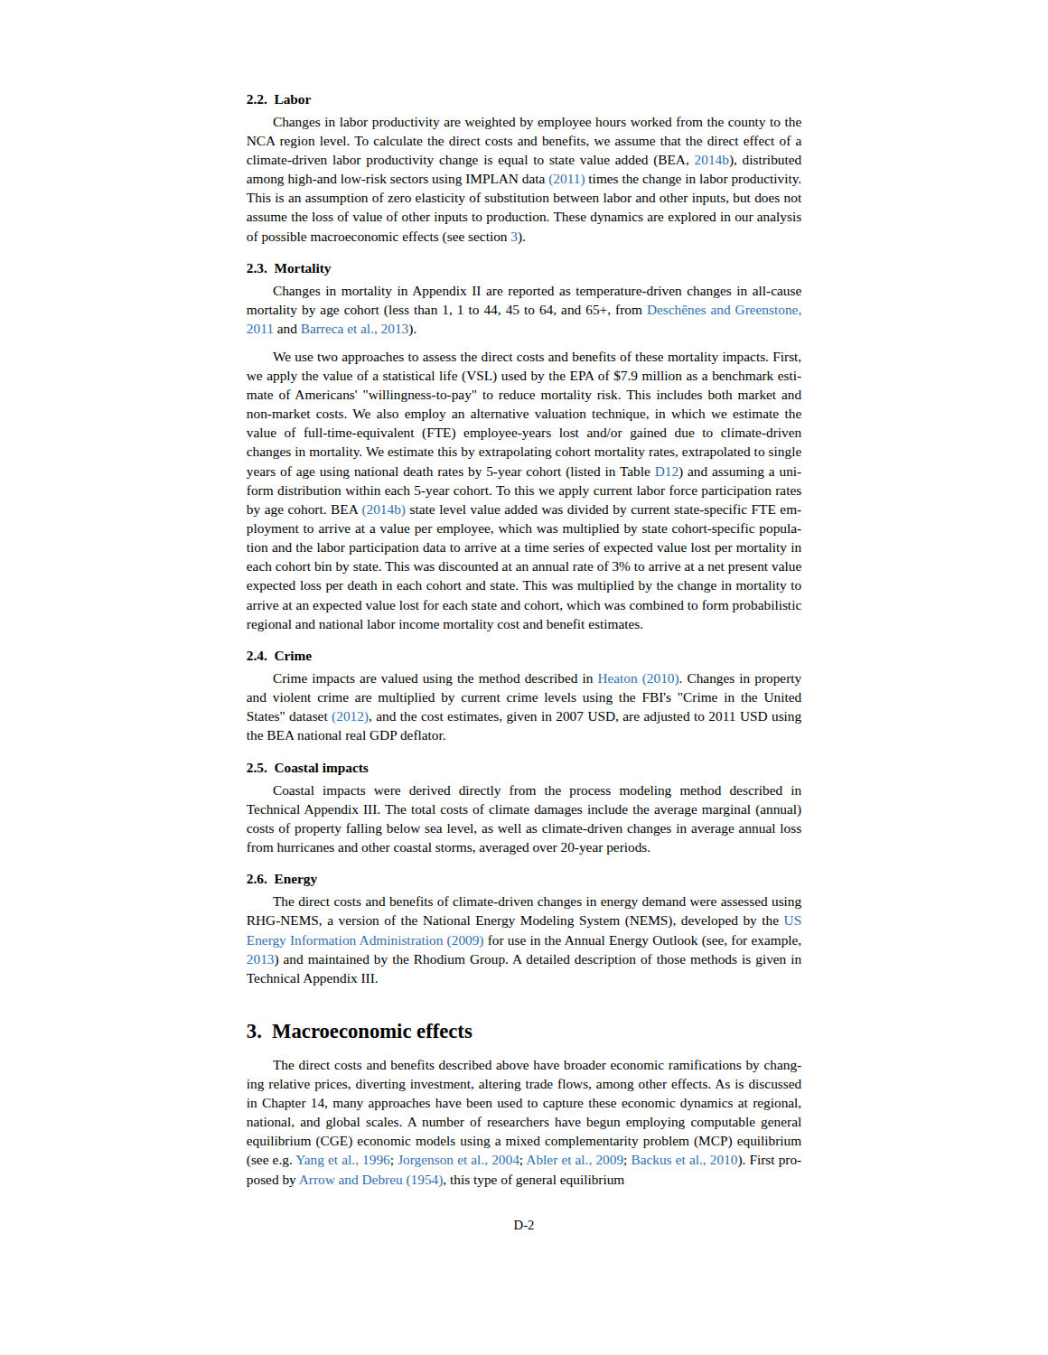2.2. Labor
Changes in labor productivity are weighted by employee hours worked from the county to the NCA region level. To calculate the direct costs and benefits, we assume that the direct effect of a climate-driven labor productivity change is equal to state value added (BEA, 2014b), distributed among high-and low-risk sectors using IMPLAN data (2011) times the change in labor productivity. This is an assumption of zero elasticity of substitution between labor and other inputs, but does not assume the loss of value of other inputs to production. These dynamics are explored in our analysis of possible macroeconomic effects (see section 3).
2.3. Mortality
Changes in mortality in Appendix II are reported as temperature-driven changes in all-cause mortality by age cohort (less than 1, 1 to 44, 45 to 64, and 65+, from Deschênes and Greenstone, 2011 and Barreca et al., 2013).
We use two approaches to assess the direct costs and benefits of these mortality impacts. First, we apply the value of a statistical life (VSL) used by the EPA of $7.9 million as a benchmark estimate of Americans' "willingness-to-pay" to reduce mortality risk. This includes both market and non-market costs. We also employ an alternative valuation technique, in which we estimate the value of full-time-equivalent (FTE) employee-years lost and/or gained due to climate-driven changes in mortality. We estimate this by extrapolating cohort mortality rates, extrapolated to single years of age using national death rates by 5-year cohort (listed in Table D12) and assuming a uniform distribution within each 5-year cohort. To this we apply current labor force participation rates by age cohort. BEA (2014b) state level value added was divided by current state-specific FTE employment to arrive at a value per employee, which was multiplied by state cohort-specific population and the labor participation data to arrive at a time series of expected value lost per mortality in each cohort bin by state. This was discounted at an annual rate of 3% to arrive at a net present value expected loss per death in each cohort and state. This was multiplied by the change in mortality to arrive at an expected value lost for each state and cohort, which was combined to form probabilistic regional and national labor income mortality cost and benefit estimates.
2.4. Crime
Crime impacts are valued using the method described in Heaton (2010). Changes in property and violent crime are multiplied by current crime levels using the FBI's "Crime in the United States" dataset (2012), and the cost estimates, given in 2007 USD, are adjusted to 2011 USD using the BEA national real GDP deflator.
2.5. Coastal impacts
Coastal impacts were derived directly from the process modeling method described in Technical Appendix III. The total costs of climate damages include the average marginal (annual) costs of property falling below sea level, as well as climate-driven changes in average annual loss from hurricanes and other coastal storms, averaged over 20-year periods.
2.6. Energy
The direct costs and benefits of climate-driven changes in energy demand were assessed using RHG-NEMS, a version of the National Energy Modeling System (NEMS), developed by the US Energy Information Administration (2009) for use in the Annual Energy Outlook (see, for example, 2013) and maintained by the Rhodium Group. A detailed description of those methods is given in Technical Appendix III.
3. Macroeconomic effects
The direct costs and benefits described above have broader economic ramifications by changing relative prices, diverting investment, altering trade flows, among other effects. As is discussed in Chapter 14, many approaches have been used to capture these economic dynamics at regional, national, and global scales. A number of researchers have begun employing computable general equilibrium (CGE) economic models using a mixed complementarity problem (MCP) equilibrium (see e.g. Yang et al., 1996; Jorgenson et al., 2004; Abler et al., 2009; Backus et al., 2010). First proposed by Arrow and Debreu (1954), this type of general equilibrium
D-2